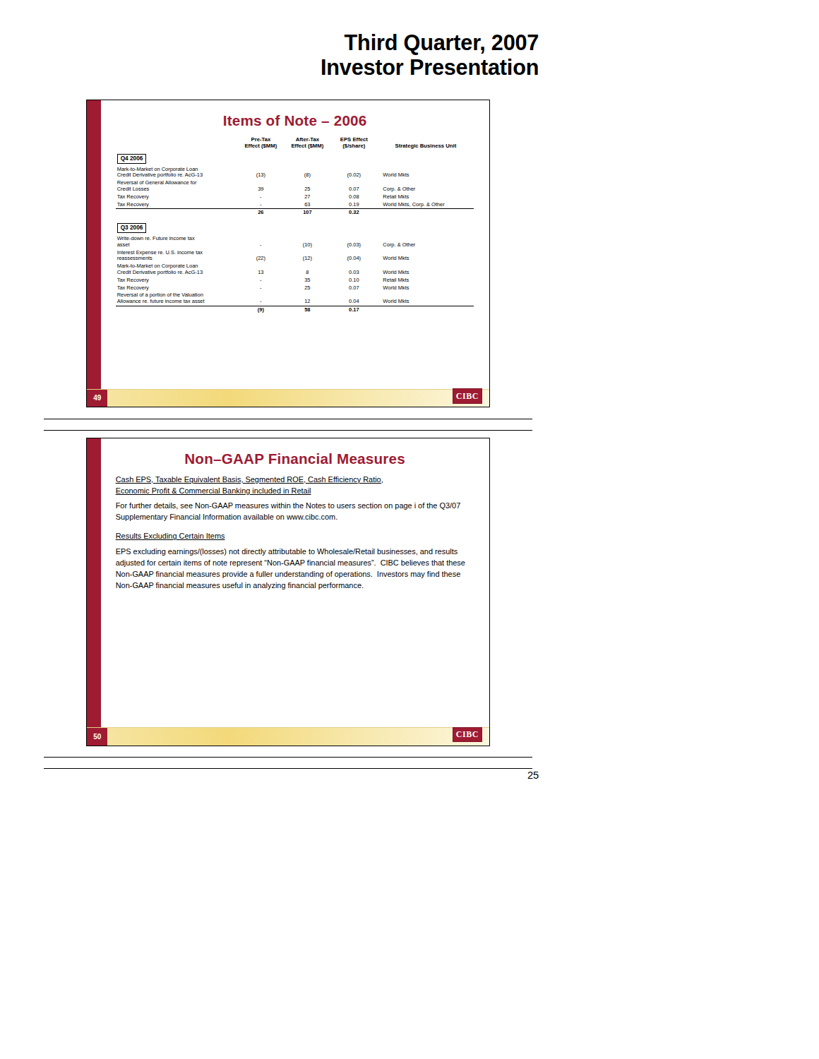Third Quarter, 2007
Investor Presentation
Items of Note – 2006
| | Pre-Tax Effect ($MM) | After-Tax Effect ($MM) | EPS Effect ($/share) | Strategic Business Unit |
| --- | --- | --- | --- | --- |
| Q4 2006 | | | | |
| Mark-to-Market on Corporate Loan Credit Derivative portfolio re. AcG-13 | (13) | (8) | (0.02) | World Mkts |
| Reversal of General Allowance for Credit Losses | 39 | 25 | 0.07 | Corp. & Other |
| Tax Recovery | - | 27 | 0.08 | Retail Mkts |
| Tax Recovery | - | 63 | 0.19 | World Mkts, Corp. & Other |
| | 26 | 107 | 0.32 | |
| Q3 2006 | | | | |
| Write-down re. Future income tax asset | - | (10) | (0.03) | Corp. & Other |
| Interest Expense re. U.S. income tax reassessments | (22) | (12) | (0.04) | World Mkts |
| Mark-to-Market on Corporate Loan Credit Derivative portfolio re. AcG-13 | 13 | 8 | 0.03 | World Mkts |
| Tax Recovery | - | 35 | 0.10 | Retail Mkts |
| Tax Recovery | - | 25 | 0.07 | World Mkts |
| Reversal of a portion of the Valuation Allowance re. future income tax asset | - | 12 | 0.04 | World Mkts |
| | (9) | 58 | 0.17 | |
49
CIBC
Non–GAAP Financial Measures
Cash EPS, Taxable Equivalent Basis, Segmented ROE, Cash Efficiency Ratio,
Economic Profit & Commercial Banking included in Retail
For further details, see Non-GAAP measures within the Notes to users section on page i of the Q3/07 Supplementary Financial Information available on www.cibc.com.
Results Excluding Certain Items
EPS excluding earnings/(losses) not directly attributable to Wholesale/Retail businesses, and results adjusted for certain items of note represent “Non-GAAP financial measures”. CIBC believes that these Non-GAAP financial measures provide a fuller understanding of operations. Investors may find these Non-GAAP financial measures useful in analyzing financial performance.
50
CIBC
25